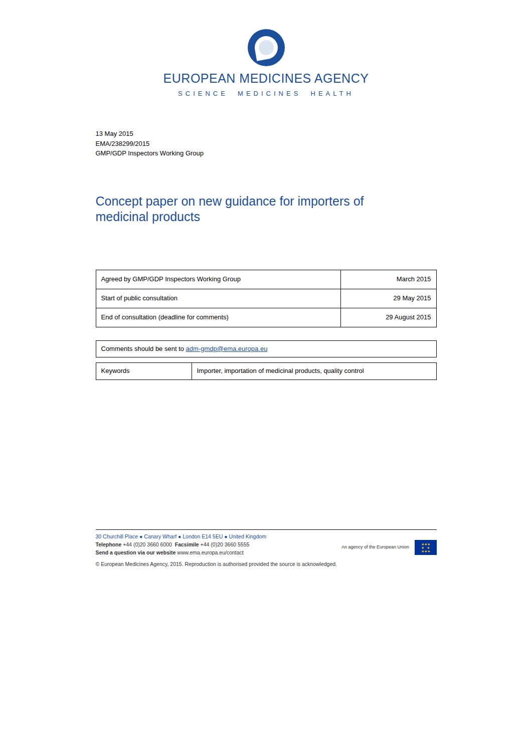EUROPEAN MEDICINES AGENCY
SCIENCE MEDICINES HEALTH
13 May 2015
EMA/238299/2015
GMP/GDP Inspectors Working Group
Concept paper on new guidance for importers of
medicinal products
| Agreed by GMP/GDP Inspectors Working Group | March 2015 |
| Start of public consultation | 29 May 2015 |
| End of consultation (deadline for comments) | 29 August 2015 |
| Comments should be sent to adm-gmdp@ema.europa.eu |
| Keywords | Importer, importation of medicinal products, quality control |
30 Churchill Place ● Canary Wharf ● London E14 5EU ● United Kingdom
Telephone +44 (0)20 3660 6000 Facsimile +44 (0)20 3660 5555
Send a question via our website www.ema.europa.eu/contact
An agency of the European Union ★★★
★ ★
★★★
© European Medicines Agency, 2015. Reproduction is authorised provided the source is acknowledged.